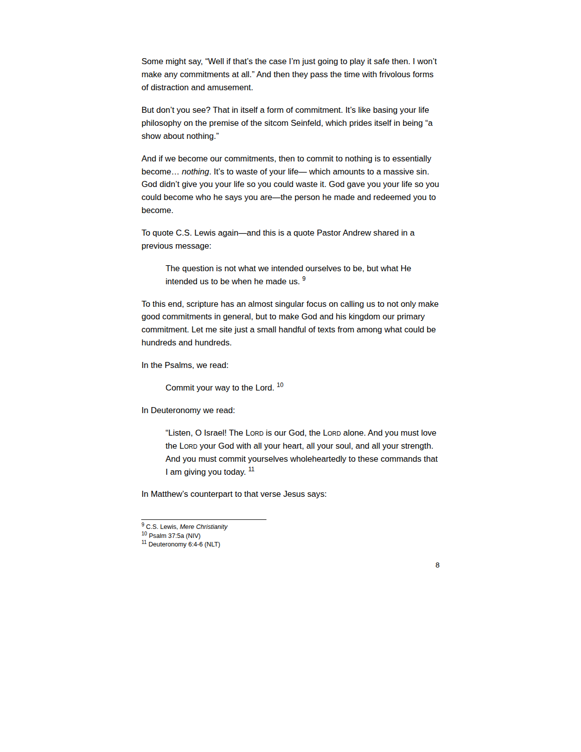Some might say, “Well if that’s the case I’m just going to play it safe then. I won’t make any commitments at all.” And then they pass the time with frivolous forms of distraction and amusement.
But don’t you see? That in itself a form of commitment. It’s like basing your life philosophy on the premise of the sitcom Seinfeld, which prides itself in being “a show about nothing.”
And if we become our commitments, then to commit to nothing is to essentially become… nothing. It’s to waste of your life— which amounts to a massive sin. God didn’t give you your life so you could waste it. God gave you your life so you could become who he says you are—the person he made and redeemed you to become.
To quote C.S. Lewis again—and this is a quote Pastor Andrew shared in a previous message:
The question is not what we intended ourselves to be, but what He intended us to be when he made us. 9
To this end, scripture has an almost singular focus on calling us to not only make good commitments in general, but to make God and his kingdom our primary commitment. Let me site just a small handful of texts from among what could be hundreds and hundreds.
In the Psalms, we read:
Commit your way to the Lord. 10
In Deuteronomy we read:
“Listen, O Israel! The Lord is our God, the Lord alone. And you must love the Lord your God with all your heart, all your soul, and all your strength. And you must commit yourselves wholeheartedly to these commands that I am giving you today. 11
In Matthew’s counterpart to that verse Jesus says:
9 C.S. Lewis, Mere Christianity
10 Psalm 37:5a (NIV)
11 Deuteronomy 6:4-6 (NLT)
8